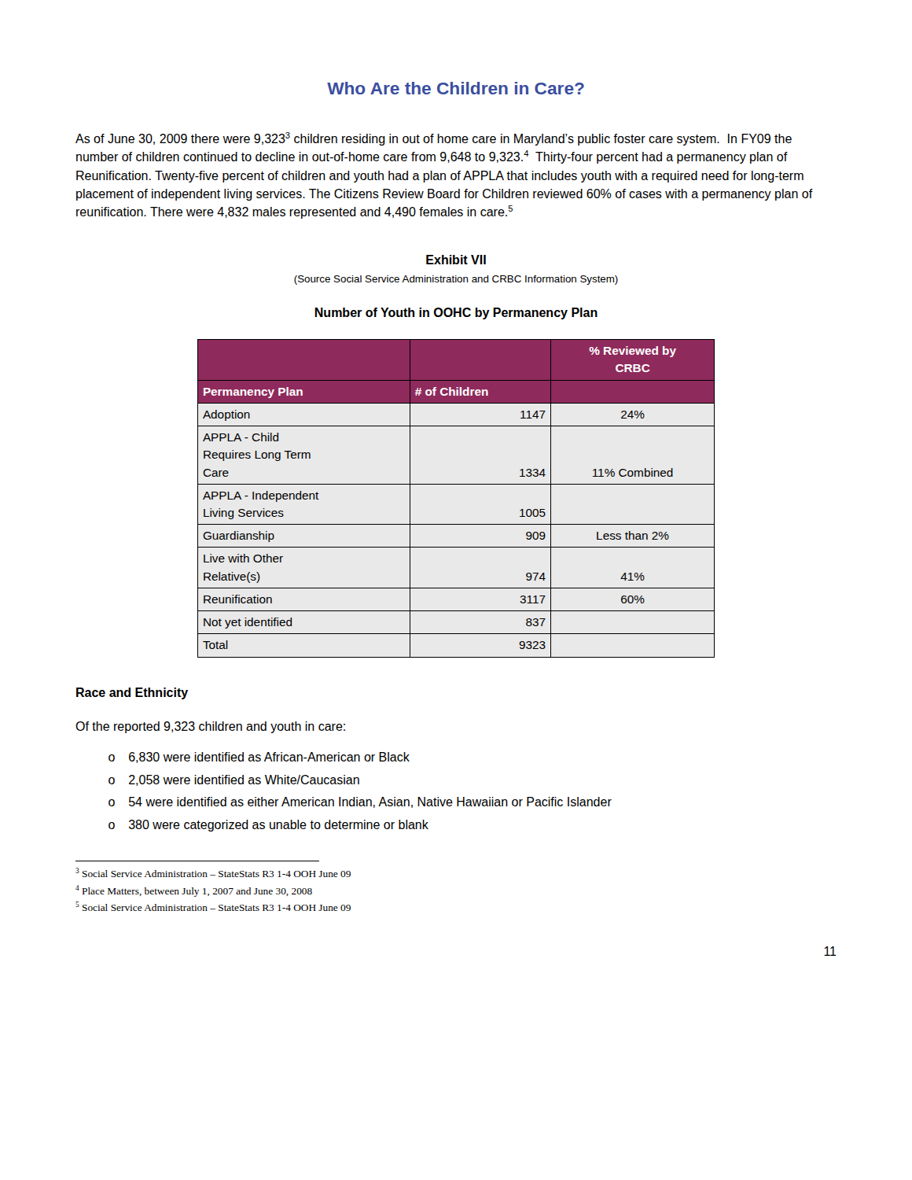Who Are the Children in Care?
As of June 30, 2009 there were 9,3233 children residing in out of home care in Maryland’s public foster care system. In FY09 the number of children continued to decline in out-of-home care from 9,648 to 9,323.4 Thirty-four percent had a permanency plan of Reunification. Twenty-five percent of children and youth had a plan of APPLA that includes youth with a required need for long-term placement of independent living services. The Citizens Review Board for Children reviewed 60% of cases with a permanency plan of reunification. There were 4,832 males represented and 4,490 females in care.5
Exhibit VII
(Source Social Service Administration and CRBC Information System)
Number of Youth in OOHC by Permanency Plan
| | | % Reviewed by CRBC |
| --- | --- | --- |
| Permanency Plan | # of Children | |
| Adoption | 1147 | 24% |
| APPLA - Child Requires Long Term Care | 1334 | 11% Combined |
| APPLA - Independent Living Services | 1005 | |
| Guardianship | 909 | Less than 2% |
| Live with Other Relative(s) | 974 | 41% |
| Reunification | 3117 | 60% |
| Not yet identified | 837 | |
| Total | 9323 | |
Race and Ethnicity
Of the reported 9,323 children and youth in care:
6,830 were identified as African-American or Black
2,058 were identified as White/Caucasian
54 were identified as either American Indian, Asian, Native Hawaiian or Pacific Islander
380 were categorized as unable to determine or blank
3 Social Service Administration – StateStats R3 1-4 OOH June 09
4 Place Matters, between July 1, 2007 and June 30, 2008
5 Social Service Administration – StateStats R3 1-4 OOH June 09
11